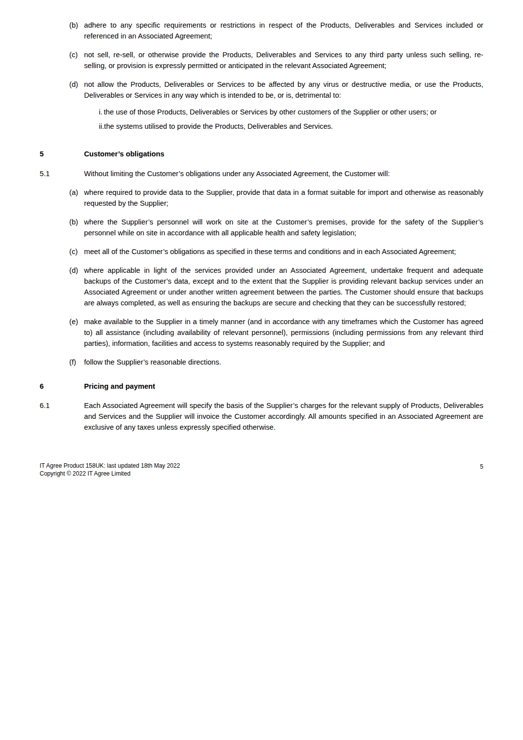(b)
adhere to any specific requirements or restrictions in respect of the Products, Deliverables and Services included or referenced in an Associated Agreement;
(c)
not sell, re-sell, or otherwise provide the Products, Deliverables and Services to any third party unless such selling, re-selling, or provision is expressly permitted or anticipated in the relevant Associated Agreement;
(d)
not allow the Products, Deliverables or Services to be affected by any virus or destructive media, or use the Products, Deliverables or Services in any way which is intended to be, or is, detrimental to:
i. the use of those Products, Deliverables or Services by other customers of the Supplier or other users; or
ii. the systems utilised to provide the Products, Deliverables and Services.
5
Customer’s obligations
5.1
Without limiting the Customer’s obligations under any Associated Agreement, the Customer will:
(a)
where required to provide data to the Supplier, provide that data in a format suitable for import and otherwise as reasonably requested by the Supplier;
(b)
where the Supplier’s personnel will work on site at the Customer’s premises, provide for the safety of the Supplier’s personnel while on site in accordance with all applicable health and safety legislation;
(c)
meet all of the Customer’s obligations as specified in these terms and conditions and in each Associated Agreement;
(d)
where applicable in light of the services provided under an Associated Agreement, undertake frequent and adequate backups of the Customer’s data, except and to the extent that the Supplier is providing relevant backup services under an Associated Agreement or under another written agreement between the parties. The Customer should ensure that backups are always completed, as well as ensuring the backups are secure and checking that they can be successfully restored;
(e)
make available to the Supplier in a timely manner (and in accordance with any timeframes which the Customer has agreed to) all assistance (including availability of relevant personnel), permissions (including permissions from any relevant third parties), information, facilities and access to systems reasonably required by the Supplier; and
(f)
follow the Supplier’s reasonable directions.
6
Pricing and payment
6.1
Each Associated Agreement will specify the basis of the Supplier’s charges for the relevant supply of Products, Deliverables and Services and the Supplier will invoice the Customer accordingly. All amounts specified in an Associated Agreement are exclusive of any taxes unless expressly specified otherwise.
IT Agree Product 158UK: last updated 18th May 2022
Copyright © 2022 IT Agree Limited
5